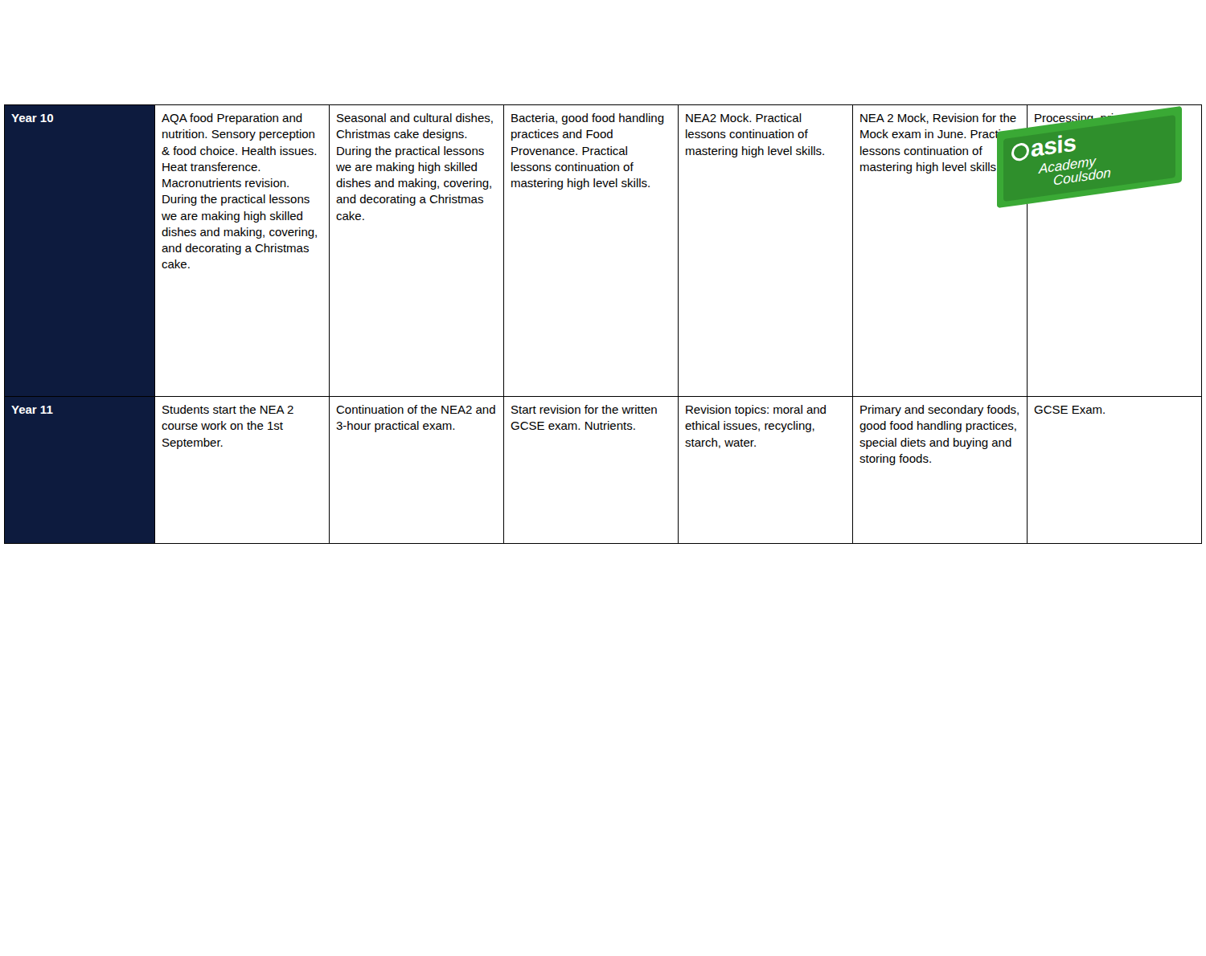asis
Academy
Coulsdon
| Year 10 | AQA food Preparation and nutrition. Sensory perception & food choice. Health issues. Heat transference. Macronutrients revision. During the practical lessons we are making high skilled dishes and making, covering, and decorating a Christmas cake. | Seasonal and cultural dishes, Christmas cake designs. During the practical lessons we are making high skilled dishes and making, covering, and decorating a Christmas cake. | Bacteria, good food handling practices and Food Provenance. Practical lessons continuation of mastering high level skills. | NEA2 Mock. Practical lessons continuation of mastering high level skills. | NEA 2 Mock, Revision for the Mock exam in June. Practical lessons continuation of mastering high level skills. | Processing, primary and secondary foods, religion, environmental issues. |
| Year 11 | Students start the NEA 2 course work on the 1st September. | Continuation of the NEA2 and 3-hour practical exam. | Start revision for the written GCSE exam. Nutrients. | Revision topics: moral and ethical issues, recycling, starch, water. | Primary and secondary foods, good food handling practices, special diets and buying and storing foods. | GCSE Exam. |